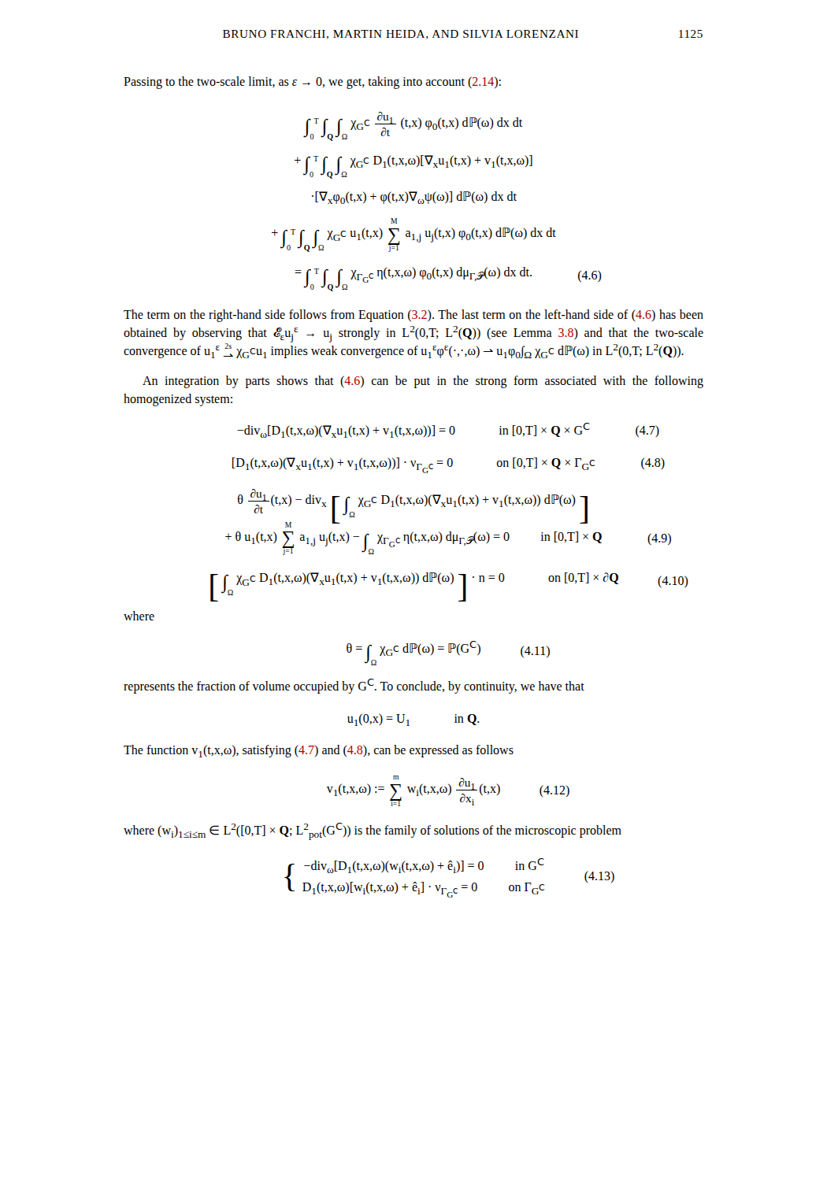BRUNO FRANCHI, MARTIN HEIDA, AND SILVIA LORENZANI 1125
Passing to the two-scale limit, as ε → 0, we get, taking into account (2.14):
∫0T ∫Q ∫Ω χG𝖢 ∂u1∂t (t,x) φ0(t,x) dℙ(ω) dx dt
+ ∫0T ∫Q ∫Ω χG𝖢 D1(t,x,ω)[∇xu1(t,x) + v1(t,x,ω)]
·[∇xφ0(t,x) + φ(t,x)∇ωψ(ω)] dℙ(ω) dx dt
+ ∫0T ∫Q ∫Ω χG𝖢 u1(t,x) M∑j=1 a1,j uj(t,x) φ0(t,x) dℙ(ω) dx dt
= ∫0T ∫Q ∫Ω χΓG𝖢 η(t,x,ω) φ0(t,x) dμΓ,𝒫(ω) dx dt.
(4.6)
The term on the right-hand side follows from Equation (3.2). The last term on the left-hand side of (4.6) has been obtained by observing that 𝓔εujε → uj strongly in L2(0,T; L2(Q)) (see Lemma 3.8) and that the two-scale convergence of u1ε 2s⇀ χG𝖢u1 implies weak convergence of u1εφε(·,·,ω) ⇀ u1φ0∫Ω χG𝖢 dℙ(ω) in L2(0,T; L2(Q)).
An integration by parts shows that (4.6) can be put in the strong form associated with the following homogenized system:
−divω[D1(t,x,ω)(∇xu1(t,x) + v1(t,x,ω))] = 0 in [0,T] × Q × G𝖢 (4.7)
[D1(t,x,ω)(∇xu1(t,x) + v1(t,x,ω))] · νΓG𝖢 = 0 on [0,T] × Q × ΓG𝖢 (4.8)
θ ∂u1∂t(t,x) − divx [ ∫Ω χG𝖢 D1(t,x,ω)(∇xu1(t,x) + v1(t,x,ω)) dℙ(ω) ]
+ θ u1(t,x) M∑j=1 a1,j uj(t,x) − ∫Ω χΓG𝖢 η(t,x,ω) dμΓ,𝒫(ω) = 0 in [0,T] × Q (4.9)
[ ∫Ω χG𝖢 D1(t,x,ω)(∇xu1(t,x) + v1(t,x,ω)) dℙ(ω) ] · n = 0 on [0,T] × ∂Q (4.10)
where
θ = ∫Ω χG𝖢 dℙ(ω) = ℙ(G𝖢) (4.11)
represents the fraction of volume occupied by G𝖢. To conclude, by continuity, we have that
u1(0,x) = U1 in Q.
The function v1(t,x,ω), satisfying (4.7) and (4.8), can be expressed as follows
v1(t,x,ω) := m∑i=1 wi(t,x,ω) ∂u1∂xi(t,x) (4.12)
where (wi)1≤i≤m ∈ L2([0,T] × Q; L2pot(G𝖢)) is the family of solutions of the microscopic problem
{
−divω[D1(t,x,ω)(wi(t,x,ω) + êi)] = 0 in G𝖢
D1(t,x,ω)[wi(t,x,ω) + êi] · νΓG𝖢 = 0 on ΓG𝖢
(4.13)